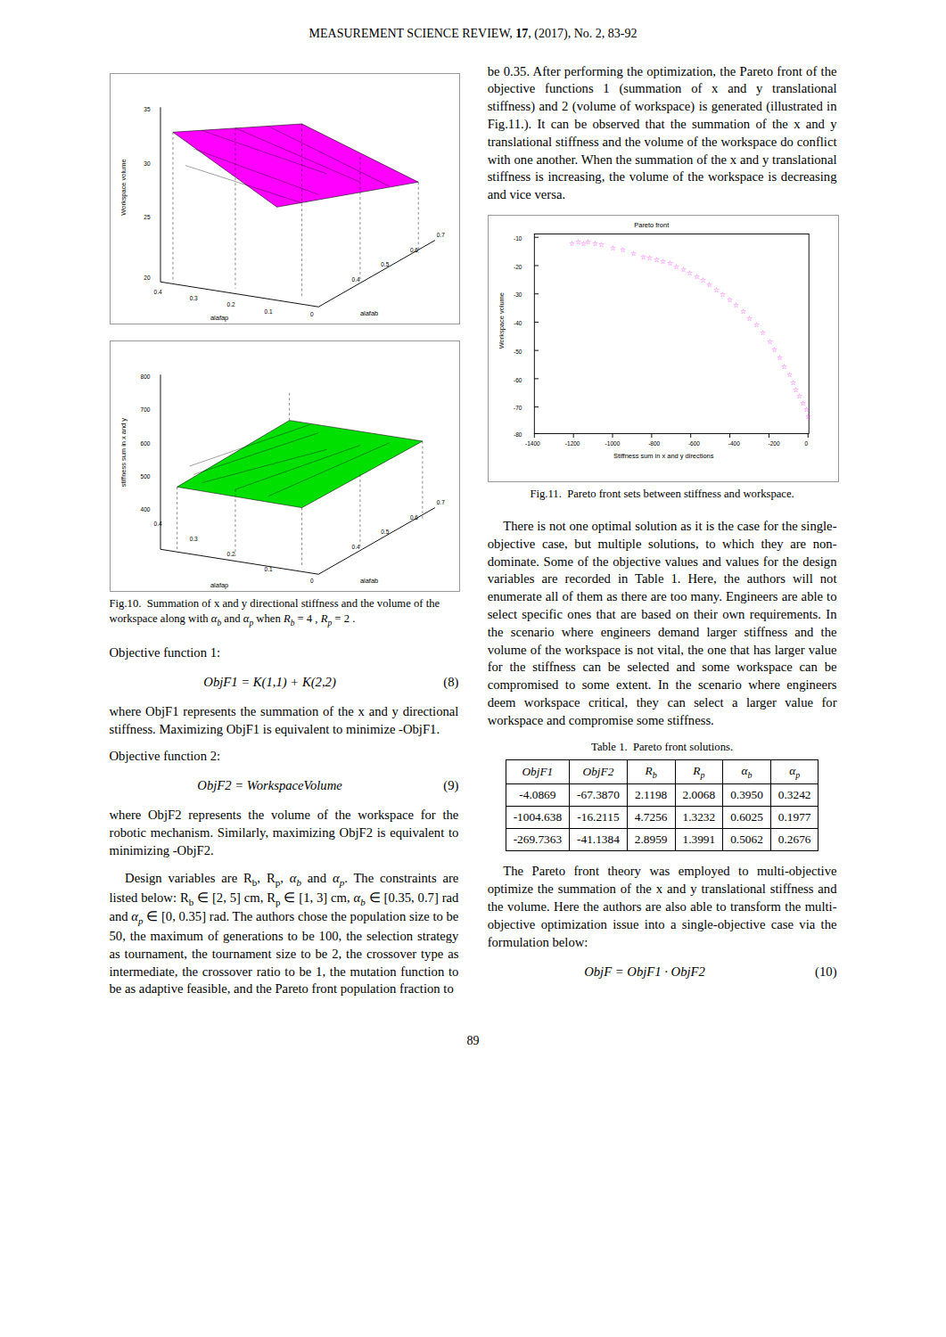MEASUREMENT SCIENCE REVIEW, 17, (2017), No. 2, 83-92
35 30 25 20 Workspace volume 0.4 0.3 0.2 0.1 0 alafap 0.7 0.6 0.5 0.4 alafab
800 700 600 500 400 stiffness sum in x and y 0.4 0.3 0.2 0.1 0 alafap 0.7 0.6 0.5 0.4 alafab
Fig.10. Summation of x and y directional stiffness and the volume of the workspace along with αb and αp when Rb = 4 , Rp = 2 .
Objective function 1:
ObjF1 = K(1,1) + K(2,2) (8)
where ObjF1 represents the summation of the x and y directional stiffness. Maximizing ObjF1 is equivalent to minimize -ObjF1.
Objective function 2:
ObjF2 = WorkspaceVolume (9)
where ObjF2 represents the volume of the workspace for the robotic mechanism. Similarly, maximizing ObjF2 is equivalent to minimizing -ObjF2.
Design variables are Rb, Rp, αb and αp. The constraints are listed below: Rb ∈ [2, 5] cm, Rp ∈ [1, 3] cm, αb ∈ [0.35, 0.7] rad and αp ∈ [0, 0.35] rad. The authors chose the population size to be 50, the maximum of generations to be 100, the selection strategy as tournament, the tournament size to be 2, the crossover type as intermediate, the crossover ratio to be 1, the mutation function to be as adaptive feasible, and the Pareto front population fraction to
be 0.35. After performing the optimization, the Pareto front of the objective functions 1 (summation of x and y translational stiffness) and 2 (volume of workspace) is generated (illustrated in Fig.11.). It can be observed that the summation of the x and y translational stiffness and the volume of the workspace do conflict with one another. When the summation of the x and y translational stiffness is increasing, the volume of the workspace is decreasing and vice versa.
Pareto front -10 -20 -30 -40 -50 -60 -70 -80 -1400 -1200 -1000 -800 -600 -400 -200 0 Workspace volume Stiffness sum in x and y directions ☆ ☆ ☆ ☆ ☆ ☆ ☆ ☆ ☆ ☆ ☆ ☆ ☆ ☆ ☆ ☆ ☆ ☆ ☆ ☆ ☆ ☆ ☆ ☆ ☆ ☆ ☆ ☆ ☆ ☆ ☆ ☆ ☆ ☆ ☆ ☆ ☆ ☆ ☆
Fig.11. Pareto front sets between stiffness and workspace.
There is not one optimal solution as it is the case for the single-objective case, but multiple solutions, to which they are non-dominate. Some of the objective values and values for the design variables are recorded in Table 1. Here, the authors will not enumerate all of them as there are too many. Engineers are able to select specific ones that are based on their own requirements. In the scenario where engineers demand larger stiffness and the volume of the workspace is not vital, the one that has larger value for the stiffness can be selected and some workspace can be compromised to some extent. In the scenario where engineers deem workspace critical, they can select a larger value for workspace and compromise some stiffness.
Table 1. Pareto front solutions.
| ObjF1 | ObjF2 | R b | R p | α b | α p |
| --- | --- | --- | --- | --- | --- |
| -4.0869 | -67.3870 | 2.1198 | 2.0068 | 0.3950 | 0.3242 |
| -1004.638 | -16.2115 | 4.7256 | 1.3232 | 0.6025 | 0.1977 |
| -269.7363 | -41.1384 | 2.8959 | 1.3991 | 0.5062 | 0.2676 |
The Pareto front theory was employed to multi-objective optimize the summation of the x and y translational stiffness and the volume. Here the authors are also able to transform the multi-objective optimization issue into a single-objective case via the formulation below:
ObjF = ObjF1 · ObjF2 (10)
89